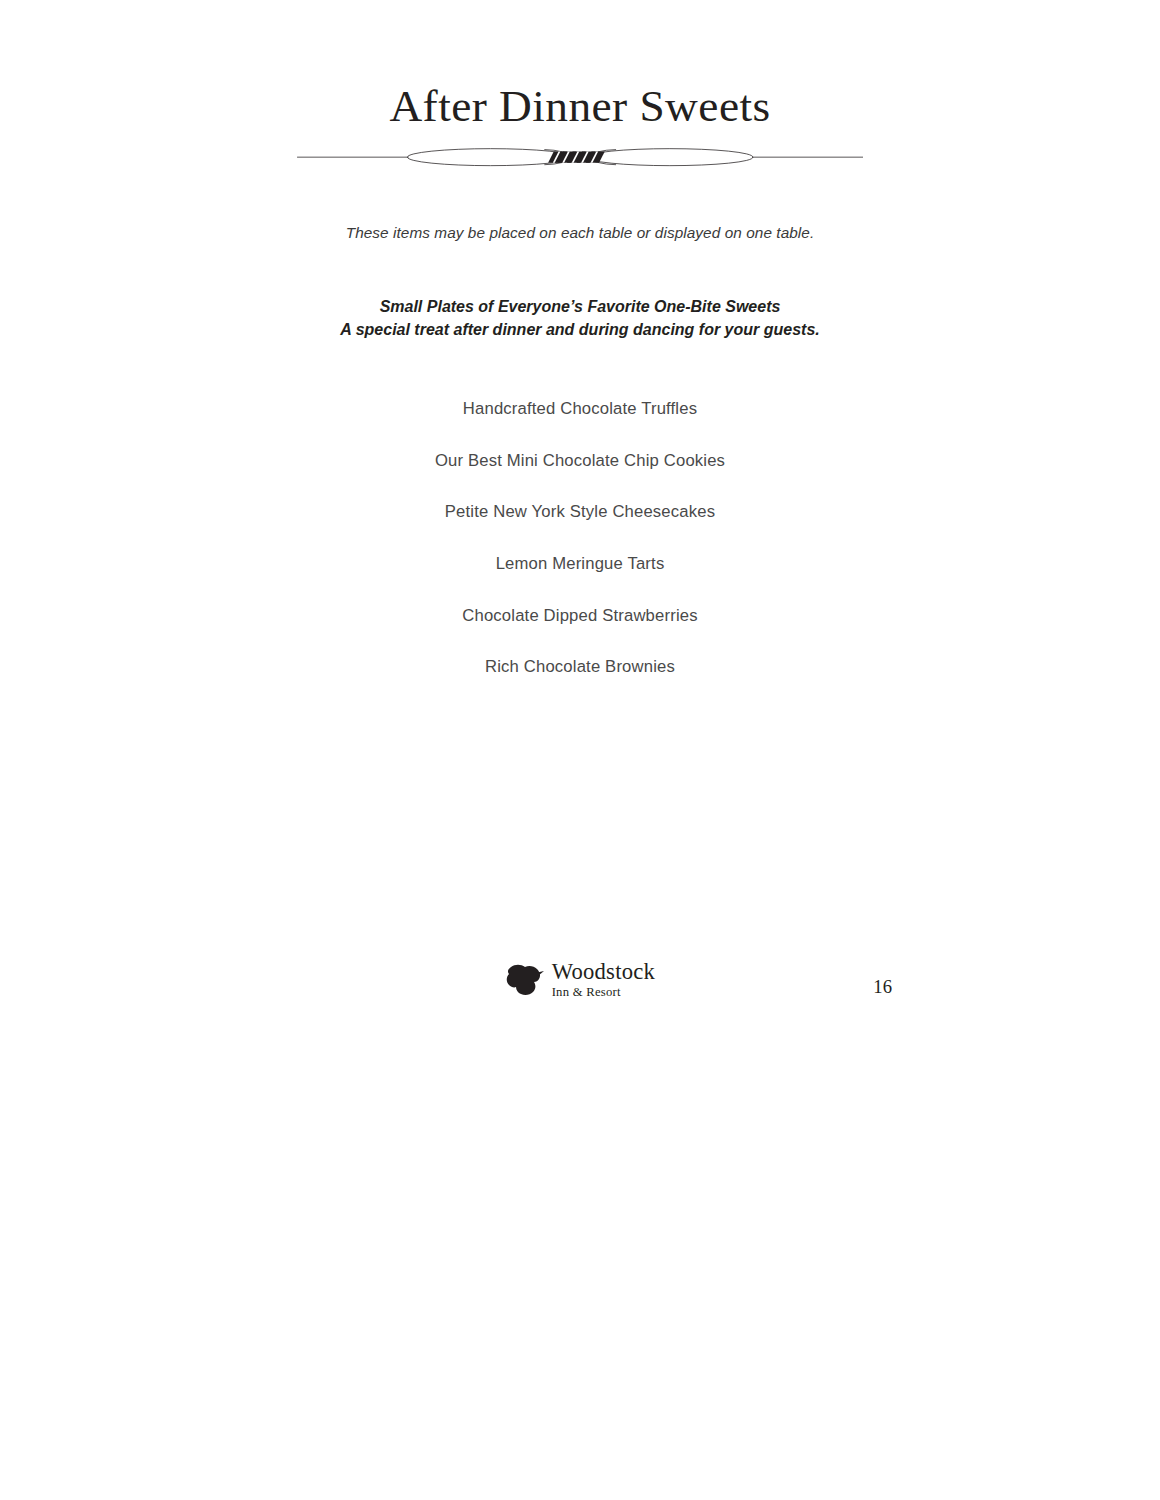After Dinner Sweets
These items may be placed on each table or displayed on one table.
Small Plates of Everyone’s Favorite One-Bite Sweets
A special treat after dinner and during dancing for your guests.
Handcrafted Chocolate Truffles
Our Best Mini Chocolate Chip Cookies
Petite New York Style Cheesecakes
Lemon Meringue Tarts
Chocolate Dipped Strawberries
Rich Chocolate Brownies
Woodstock Inn & Resort
16